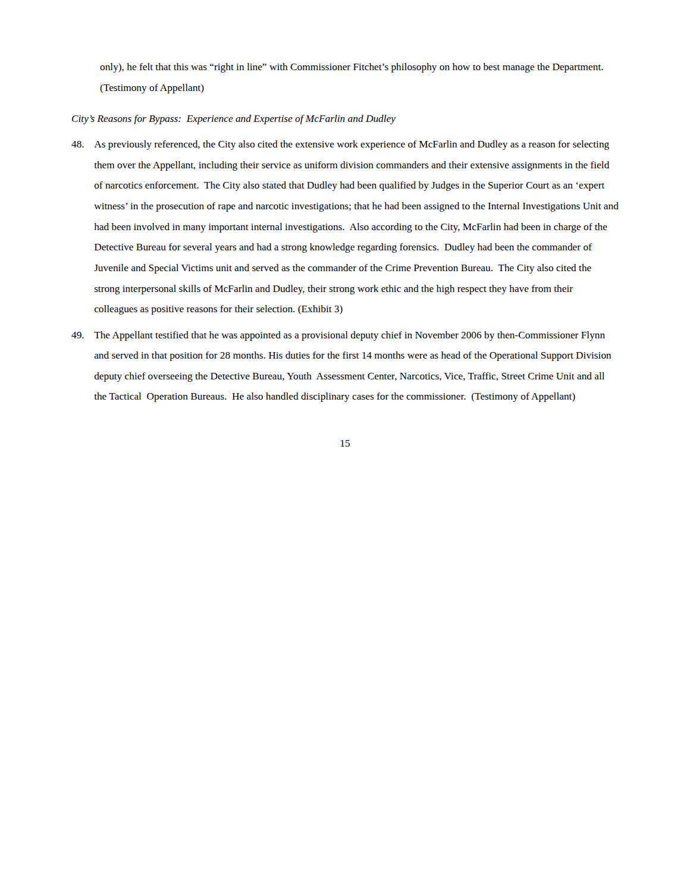only), he felt that this was “right in line” with Commissioner Fitchet’s philosophy on how to best manage the Department. (Testimony of Appellant)
City’s Reasons for Bypass: Experience and Expertise of McFarlin and Dudley
48. As previously referenced, the City also cited the extensive work experience of McFarlin and Dudley as a reason for selecting them over the Appellant, including their service as uniform division commanders and their extensive assignments in the field of narcotics enforcement. The City also stated that Dudley had been qualified by Judges in the Superior Court as an ‘expert witness’ in the prosecution of rape and narcotic investigations; that he had been assigned to the Internal Investigations Unit and had been involved in many important internal investigations. Also according to the City, McFarlin had been in charge of the Detective Bureau for several years and had a strong knowledge regarding forensics. Dudley had been the commander of Juvenile and Special Victims unit and served as the commander of the Crime Prevention Bureau. The City also cited the strong interpersonal skills of McFarlin and Dudley, their strong work ethic and the high respect they have from their colleagues as positive reasons for their selection. (Exhibit 3)
49. The Appellant testified that he was appointed as a provisional deputy chief in November 2006 by then-Commissioner Flynn and served in that position for 28 months. His duties for the first 14 months were as head of the Operational Support Division deputy chief overseeing the Detective Bureau, Youth Assessment Center, Narcotics, Vice, Traffic, Street Crime Unit and all the Tactical Operation Bureaus. He also handled disciplinary cases for the commissioner. (Testimony of Appellant)
15